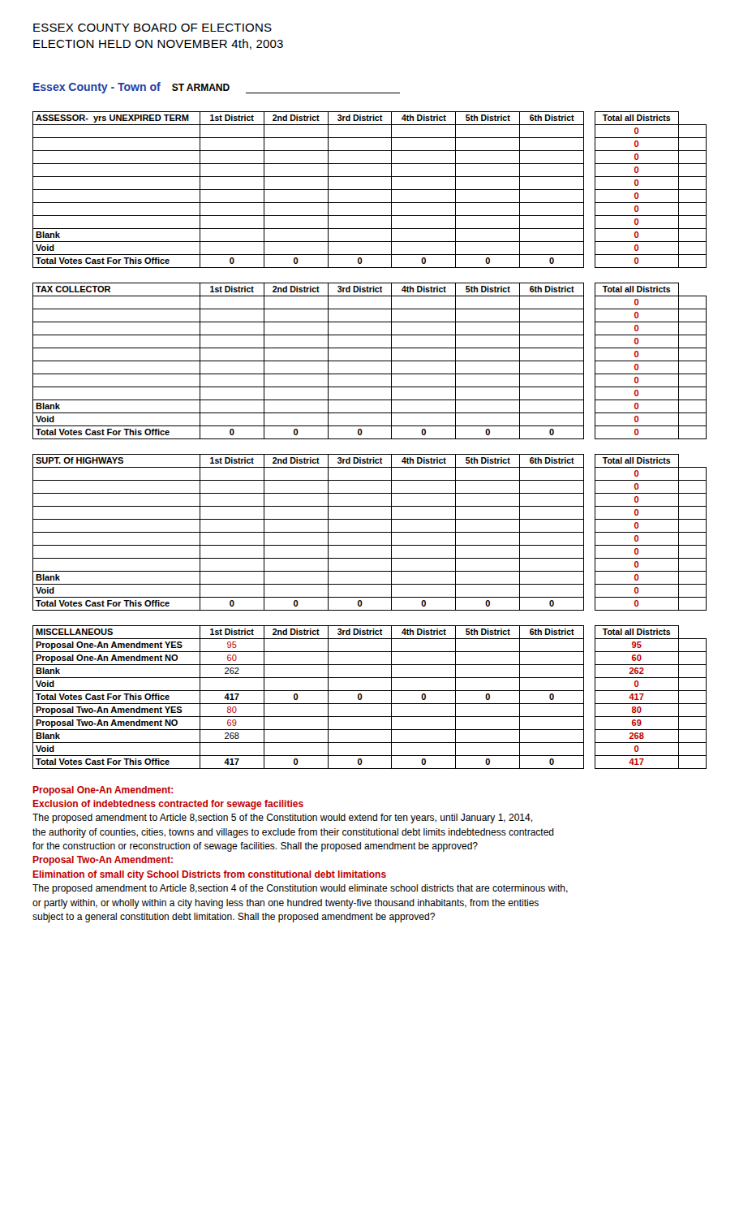ESSEX COUNTY BOARD OF ELECTIONS
ELECTION HELD ON NOVEMBER 4th, 2003
Essex County - Town of ST ARMAND
| ASSESSOR- yrs UNEXPIRED TERM | 1st District | 2nd District | 3rd District | 4th District | 5th District | 6th District | | Total all Districts | |
| | | | | | | | | 0 | |
| | | | | | | | | 0 | |
| | | | | | | | | 0 | |
| | | | | | | | | 0 | |
| | | | | | | | | 0 | |
| | | | | | | | | 0 | |
| | | | | | | | | 0 | |
| | | | | | | | | 0 | |
| Blank | | | | | | | | 0 | |
| Void | | | | | | | | 0 | |
| Total Votes Cast For This Office | 0 | 0 | 0 | 0 | 0 | 0 | | 0 | |
| TAX COLLECTOR | 1st District | 2nd District | 3rd District | 4th District | 5th District | 6th District | | Total all Districts | |
| | | | | | | | | 0 | |
| | | | | | | | | 0 | |
| | | | | | | | | 0 | |
| | | | | | | | | 0 | |
| | | | | | | | | 0 | |
| | | | | | | | | 0 | |
| | | | | | | | | 0 | |
| | | | | | | | | 0 | |
| Blank | | | | | | | | 0 | |
| Void | | | | | | | | 0 | |
| Total Votes Cast For This Office | 0 | 0 | 0 | 0 | 0 | 0 | | 0 | |
| SUPT. Of HIGHWAYS | 1st District | 2nd District | 3rd District | 4th District | 5th District | 6th District | | Total all Districts | |
| | | | | | | | | 0 | |
| | | | | | | | | 0 | |
| | | | | | | | | 0 | |
| | | | | | | | | 0 | |
| | | | | | | | | 0 | |
| | | | | | | | | 0 | |
| | | | | | | | | 0 | |
| | | | | | | | | 0 | |
| Blank | | | | | | | | 0 | |
| Void | | | | | | | | 0 | |
| Total Votes Cast For This Office | 0 | 0 | 0 | 0 | 0 | 0 | | 0 | |
| MISCELLANEOUS | 1st District | 2nd District | 3rd District | 4th District | 5th District | 6th District | | Total all Districts | |
| Proposal One-An Amendment YES | 95 | | | | | | | 95 | |
| Proposal One-An Amendment NO | 60 | | | | | | | 60 | |
| Blank | 262 | | | | | | | 262 | |
| Void | | | | | | | | 0 | |
| Total Votes Cast For This Office | 417 | 0 | 0 | 0 | 0 | 0 | | 417 | |
| Proposal Two-An Amendment YES | 80 | | | | | | | 80 | |
| Proposal Two-An Amendment NO | 69 | | | | | | | 69 | |
| Blank | 268 | | | | | | | 268 | |
| Void | | | | | | | | 0 | |
| Total Votes Cast For This Office | 417 | 0 | 0 | 0 | 0 | 0 | | 417 | |
Proposal One-An Amendment:
Exclusion of indebtedness contracted for sewage facilities
The proposed amendment to Article 8,section 5 of the Constitution would extend for ten years, until January 1, 2014,
the authority of counties, cities, towns and villages to exclude from their constitutional debt limits indebtedness contracted
for the construction or reconstruction of sewage facilities. Shall the proposed amendment be approved?
Proposal Two-An Amendment:
Elimination of small city School Districts from constitutional debt limitations
The proposed amendment to Article 8,section 4 of the Constitution would eliminate school districts that are coterminous with,
or partly within, or wholly within a city having less than one hundred twenty-five thousand inhabitants, from the entities
subject to a general constitution debt limitation. Shall the proposed amendment be approved?